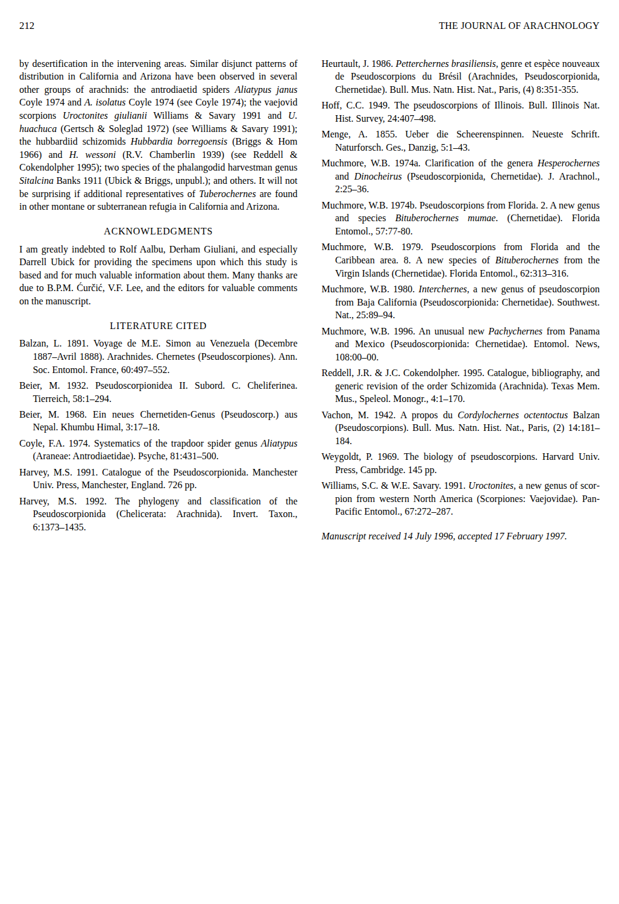212 THE JOURNAL OF ARACHNOLOGY
by desertification in the intervening areas. Similar disjunct patterns of distribution in California and Arizona have been observed in several other groups of arachnids: the antrodiaetid spiders Aliatypus janus Coyle 1974 and A. isolatus Coyle 1974 (see Coyle 1974); the vaejovid scorpions Uroctonites giulianii Williams & Savary 1991 and U. huachuca (Gertsch & Soleglad 1972) (see Williams & Savary 1991); the hubbardiid schizomids Hubbardia borregoensis (Briggs & Hom 1966) and H. wessoni (R.V. Chamberlin 1939) (see Reddell & Cokendolpher 1995); two species of the phalangodid harvestman genus Sitalcina Banks 1911 (Ubick & Briggs, unpubl.); and others. It will not be surprising if additional representatives of Tuberochernes are found in other montane or subterranean refugia in California and Arizona.
Acknowledgments
I am greatly indebted to Rolf Aalbu, Derham Giuliani, and especially Darrell Ubick for providing the specimens upon which this study is based and for much valuable information about them. Many thanks are due to B.P.M. Ćurčić, V.F. Lee, and the editors for valuable comments on the manuscript.
Literature Cited
Balzan, L. 1891. Voyage de M.E. Simon au Venezuela (Decembre 1887–Avril 1888). Arachnides. Chernetes (Pseudoscorpiones). Ann. Soc. Entomol. France, 60:497–552.
Beier, M. 1932. Pseudoscorpionidea II. Subord. C. Cheliferinea. Tierreich, 58:1–294.
Beier, M. 1968. Ein neues Chernetiden-Genus (Pseudoscorp.) aus Nepal. Khumbu Himal, 3:17–18.
Coyle, F.A. 1974. Systematics of the trapdoor spider genus Aliatypus (Araneae: Antrodiaetidae). Psyche, 81:431–500.
Harvey, M.S. 1991. Catalogue of the Pseudoscorpionida. Manchester Univ. Press, Manchester, England. 726 pp.
Harvey, M.S. 1992. The phylogeny and classification of the Pseudoscorpionida (Chelicerata: Arachnida). Invert. Taxon., 6:1373–1435.
Heurtault, J. 1986. Petterchernes brasiliensis, genre et espèce nouveaux de Pseudoscorpions du Brésil (Arachnides, Pseudoscorpionida, Chernetidae). Bull. Mus. Natn. Hist. Nat., Paris, (4) 8:351-355.
Hoff, C.C. 1949. The pseudoscorpions of Illinois. Bull. Illinois Nat. Hist. Survey, 24:407–498.
Menge, A. 1855. Ueber die Scheerenspinnen. Neueste Schrift. Naturforsch. Ges., Danzig, 5:1–43.
Muchmore, W.B. 1974a. Clarification of the genera Hesperochernes and Dinocheirus (Pseudoscorpionida, Chernetidae). J. Arachnol., 2:25–36.
Muchmore, W.B. 1974b. Pseudoscorpions from Florida. 2. A new genus and species Bituberochernes mumae. (Chernetidae). Florida Entomol., 57:77-80.
Muchmore, W.B. 1979. Pseudoscorpions from Florida and the Caribbean area. 8. A new species of Bituberochernes from the Virgin Islands (Chernetidae). Florida Entomol., 62:313–316.
Muchmore, W.B. 1980. Interchernes, a new genus of pseudoscorpion from Baja California (Pseudoscorpionida: Chernetidae). Southwest. Nat., 25:89–94.
Muchmore, W.B. 1996. An unusual new Pachychernes from Panama and Mexico (Pseudoscorpionida: Chernetidae). Entomol. News, 108:00–00.
Reddell, J.R. & J.C. Cokendolpher. 1995. Catalogue, bibliography, and generic revision of the order Schizomida (Arachnida). Texas Mem. Mus., Speleol. Monogr., 4:1–170.
Vachon, M. 1942. A propos du Cordylochernes octentoctus Balzan (Pseudoscorpions). Bull. Mus. Natn. Hist. Nat., Paris, (2) 14:181–184.
Weygoldt, P. 1969. The biology of pseudoscorpions. Harvard Univ. Press, Cambridge. 145 pp.
Williams, S.C. & W.E. Savary. 1991. Uroctonites, a new genus of scorpion from western North America (Scorpiones: Vaejovidae). Pan-Pacific Entomol., 67:272–287.
Manuscript received 14 July 1996, accepted 17 February 1997.